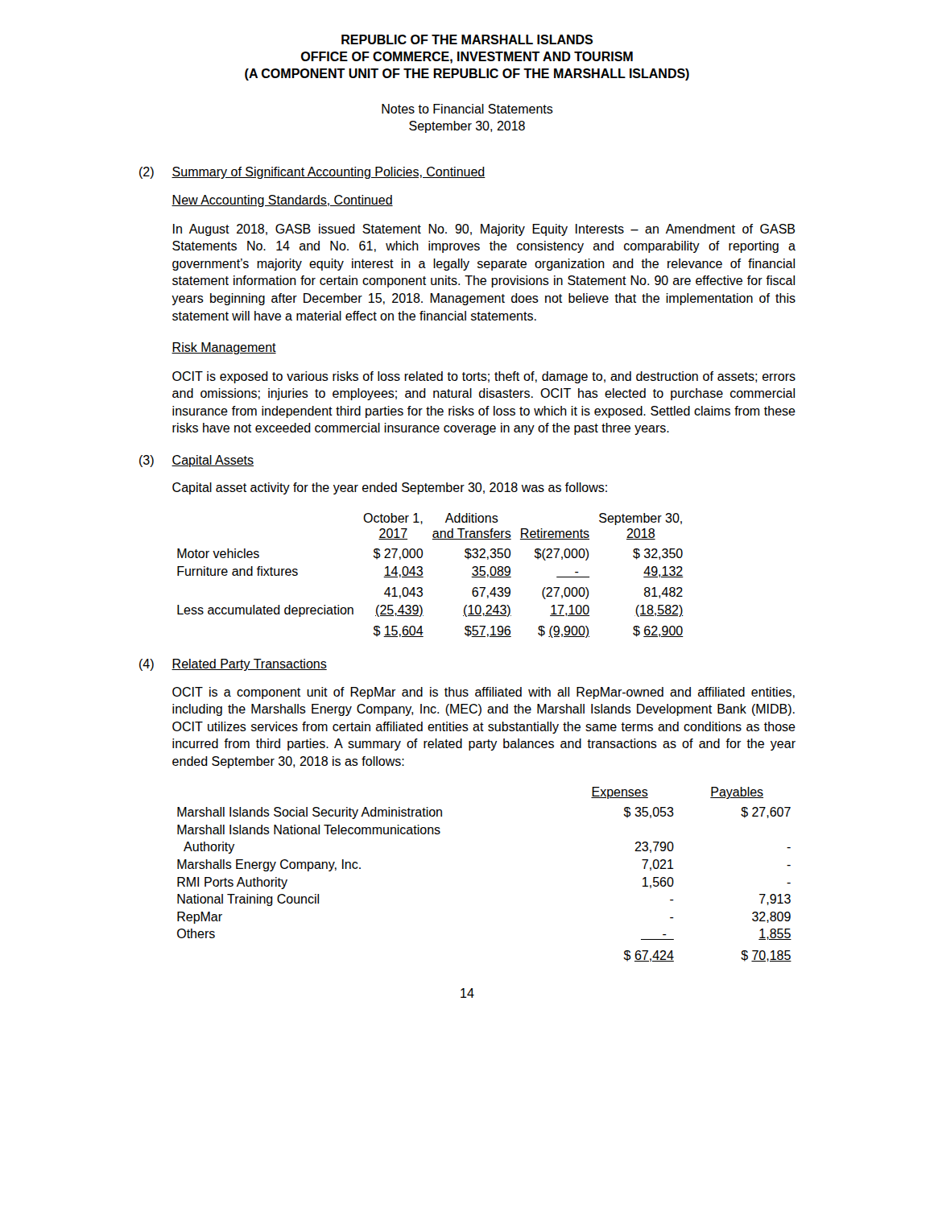REPUBLIC OF THE MARSHALL ISLANDS
OFFICE OF COMMERCE, INVESTMENT AND TOURISM
(A COMPONENT UNIT OF THE REPUBLIC OF THE MARSHALL ISLANDS)
Notes to Financial Statements
September 30, 2018
(2) Summary of Significant Accounting Policies, Continued
New Accounting Standards, Continued
In August 2018, GASB issued Statement No. 90, Majority Equity Interests – an Amendment of GASB Statements No. 14 and No. 61, which improves the consistency and comparability of reporting a government’s majority equity interest in a legally separate organization and the relevance of financial statement information for certain component units. The provisions in Statement No. 90 are effective for fiscal years beginning after December 15, 2018. Management does not believe that the implementation of this statement will have a material effect on the financial statements.
Risk Management
OCIT is exposed to various risks of loss related to torts; theft of, damage to, and destruction of assets; errors and omissions; injuries to employees; and natural disasters. OCIT has elected to purchase commercial insurance from independent third parties for the risks of loss to which it is exposed. Settled claims from these risks have not exceeded commercial insurance coverage in any of the past three years.
(3) Capital Assets
Capital asset activity for the year ended September 30, 2018 was as follows:
| | October 1, 2017 | Additions and Transfers | Retirements | September 30, 2018 |
| Motor vehicles | $ 27,000 | $32,350 | $(27,000) | $ 32,350 |
| Furniture and fixtures | 14,043 | 35,089 | - | 49,132 |
| | 41,043 | 67,439 | (27,000) | 81,482 |
| Less accumulated depreciation | (25,439) | (10,243) | 17,100 | (18,582) |
| | $ 15,604 | $ 57,196 | $ (9,900) | $ 62,900 |
(4) Related Party Transactions
OCIT is a component unit of RepMar and is thus affiliated with all RepMar-owned and affiliated entities, including the Marshalls Energy Company, Inc. (MEC) and the Marshall Islands Development Bank (MIDB). OCIT utilizes services from certain affiliated entities at substantially the same terms and conditions as those incurred from third parties. A summary of related party balances and transactions as of and for the year ended September 30, 2018 is as follows:
| | Expenses | Payables |
| Marshall Islands Social Security Administration | $ 35,053 | $ 27,607 |
| Marshall Islands National Telecommunications | | |
| Authority | 23,790 | - |
| Marshalls Energy Company, Inc. | 7,021 | - |
| RMI Ports Authority | 1,560 | - |
| National Training Council | - | 7,913 |
| RepMar | - | 32,809 |
| Others | - | 1,855 |
| | $ 67,424 | $ 70,185 |
14